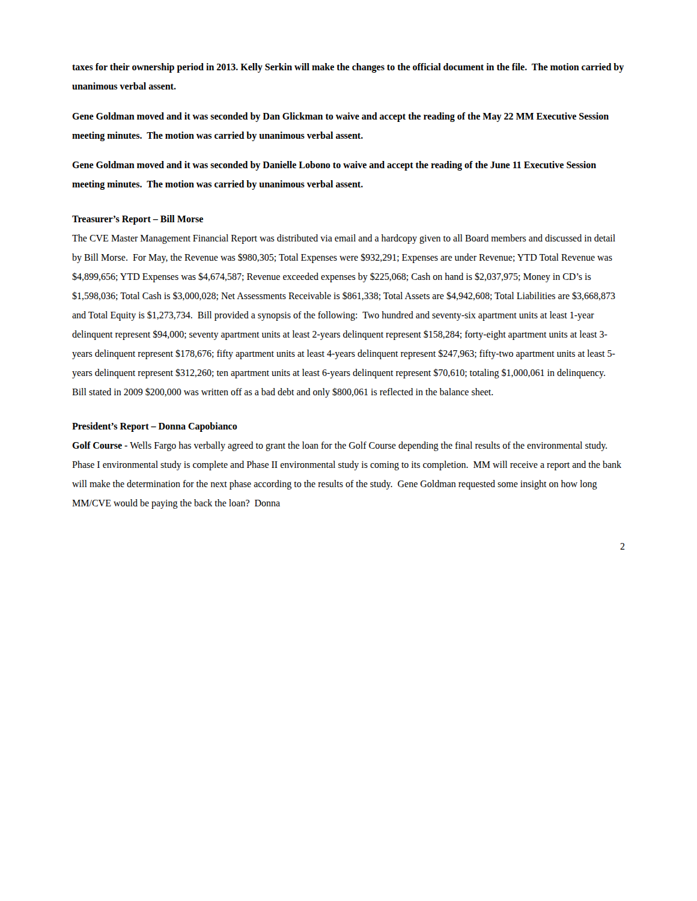taxes for their ownership period in 2013. Kelly Serkin will make the changes to the official document in the file. The motion carried by unanimous verbal assent.
Gene Goldman moved and it was seconded by Dan Glickman to waive and accept the reading of the May 22 MM Executive Session meeting minutes. The motion was carried by unanimous verbal assent.
Gene Goldman moved and it was seconded by Danielle Lobono to waive and accept the reading of the June 11 Executive Session meeting minutes. The motion was carried by unanimous verbal assent.
Treasurer’s Report – Bill Morse
The CVE Master Management Financial Report was distributed via email and a hardcopy given to all Board members and discussed in detail by Bill Morse. For May, the Revenue was $980,305; Total Expenses were $932,291; Expenses are under Revenue; YTD Total Revenue was $4,899,656; YTD Expenses was $4,674,587; Revenue exceeded expenses by $225,068; Cash on hand is $2,037,975; Money in CD’s is $1,598,036; Total Cash is $3,000,028; Net Assessments Receivable is $861,338; Total Assets are $4,942,608; Total Liabilities are $3,668,873 and Total Equity is $1,273,734. Bill provided a synopsis of the following: Two hundred and seventy-six apartment units at least 1-year delinquent represent $94,000; seventy apartment units at least 2-years delinquent represent $158,284; forty-eight apartment units at least 3-years delinquent represent $178,676; fifty apartment units at least 4-years delinquent represent $247,963; fifty-two apartment units at least 5-years delinquent represent $312,260; ten apartment units at least 6-years delinquent represent $70,610; totaling $1,000,061 in delinquency. Bill stated in 2009 $200,000 was written off as a bad debt and only $800,061 is reflected in the balance sheet.
President’s Report – Donna Capobianco
Golf Course - Wells Fargo has verbally agreed to grant the loan for the Golf Course depending the final results of the environmental study. Phase I environmental study is complete and Phase II environmental study is coming to its completion. MM will receive a report and the bank will make the determination for the next phase according to the results of the study. Gene Goldman requested some insight on how long MM/CVE would be paying the back the loan? Donna
2